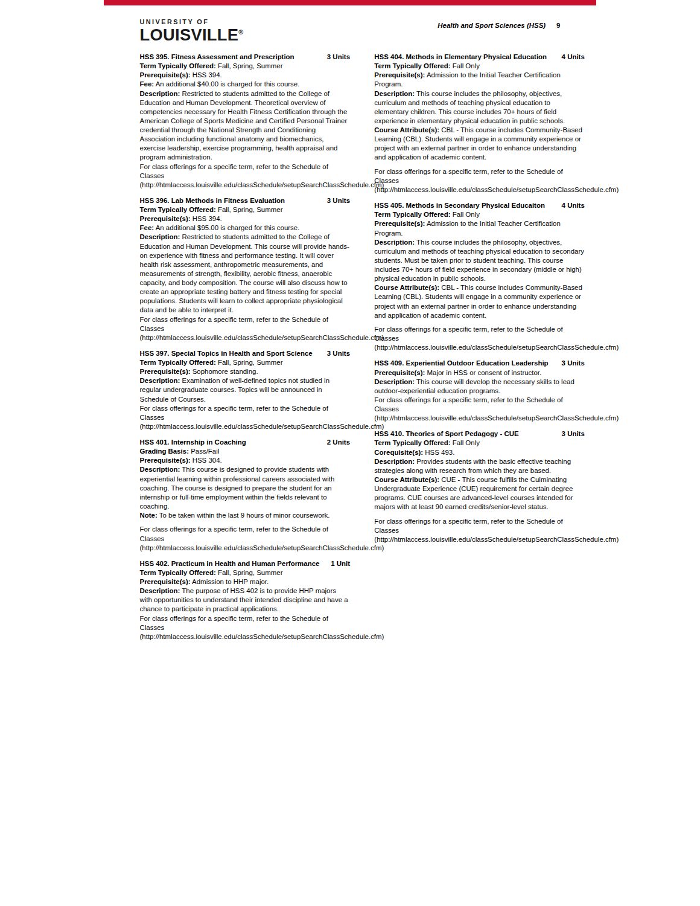UNIVERSITY OF LOUISVILLE®
Health and Sport Sciences (HSS)9
HSS 395. Fitness Assessment and Prescription 3 Units
Term Typically Offered: Fall, Spring, Summer
Prerequisite(s): HSS 394.
Fee: An additional $40.00 is charged for this course.
Description: Restricted to students admitted to the College of Education and Human Development. Theoretical overview of competencies necessary for Health Fitness Certification through the American College of Sports Medicine and Certified Personal Trainer credential through the National Strength and Conditioning Association including functional anatomy and biomechanics, exercise leadership, exercise programming, health appraisal and program administration.
For class offerings for a specific term, refer to the Schedule of Classes (http://htmlaccess.louisville.edu/classSchedule/setupSearchClassSchedule.cfm)
HSS 396. Lab Methods in Fitness Evaluation 3 Units
Term Typically Offered: Fall, Spring, Summer
Prerequisite(s): HSS 394.
Fee: An additional $95.00 is charged for this course.
Description: Restricted to students admitted to the College of Education and Human Development. This course will provide hands-on experience with fitness and performance testing. It will cover health risk assessment, anthropometric measurements, and measurements of strength, flexibility, aerobic fitness, anaerobic capacity, and body composition. The course will also discuss how to create an appropriate testing battery and fitness testing for special populations. Students will learn to collect appropriate physiological data and be able to interpret it.
For class offerings for a specific term, refer to the Schedule of Classes (http://htmlaccess.louisville.edu/classSchedule/setupSearchClassSchedule.cfm)
HSS 397. Special Topics in Health and Sport Science 3 Units
Term Typically Offered: Fall, Spring, Summer
Prerequisite(s): Sophomore standing.
Description: Examination of well-defined topics not studied in regular undergraduate courses. Topics will be announced in Schedule of Courses.
For class offerings for a specific term, refer to the Schedule of Classes (http://htmlaccess.louisville.edu/classSchedule/setupSearchClassSchedule.cfm)
HSS 401. Internship in Coaching 2 Units
Grading Basis: Pass/Fail
Prerequisite(s): HSS 304.
Description: This course is designed to provide students with experiential learning within professional careers associated with coaching. The course is designed to prepare the student for an internship or full-time employment within the fields relevant to coaching.
Note: To be taken within the last 9 hours of minor coursework.
For class offerings for a specific term, refer to the Schedule of Classes (http://htmlaccess.louisville.edu/classSchedule/setupSearchClassSchedule.cfm)
HSS 402. Practicum in Health and Human Performance 1 Unit
Term Typically Offered: Fall, Spring, Summer
Prerequisite(s): Admission to HHP major.
Description: The purpose of HSS 402 is to provide HHP majors with opportunities to understand their intended discipline and have a chance to participate in practical applications.
For class offerings for a specific term, refer to the Schedule of Classes (http://htmlaccess.louisville.edu/classSchedule/setupSearchClassSchedule.cfm)
HSS 404. Methods in Elementary Physical Education 4 Units
Term Typically Offered: Fall Only
Prerequisite(s): Admission to the Initial Teacher Certification Program.
Description: This course includes the philosophy, objectives, curriculum and methods of teaching physical education to elementary children. This course includes 70+ hours of field experience in elementary physical education in public schools.
Course Attribute(s): CBL - This course includes Community-Based Learning (CBL). Students will engage in a community experience or project with an external partner in order to enhance understanding and application of academic content.
For class offerings for a specific term, refer to the Schedule of Classes (http://htmlaccess.louisville.edu/classSchedule/setupSearchClassSchedule.cfm)
HSS 405. Methods in Secondary Physical Educaiton 4 Units
Term Typically Offered: Fall Only
Prerequisite(s): Admission to the Initial Teacher Certification Program.
Description: This course includes the philosophy, objectives, curriculum and methods of teaching physical education to secondary students. Must be taken prior to student teaching. This course includes 70+ hours of field experience in secondary (middle or high) physical education in public schools.
Course Attribute(s): CBL - This course includes Community-Based Learning (CBL). Students will engage in a community experience or project with an external partner in order to enhance understanding and application of academic content.
For class offerings for a specific term, refer to the Schedule of Classes (http://htmlaccess.louisville.edu/classSchedule/setupSearchClassSchedule.cfm)
HSS 409. Experiential Outdoor Education Leadership 3 Units
Prerequisite(s): Major in HSS or consent of instructor.
Description: This course will develop the necessary skills to lead outdoor-experiential education programs.
For class offerings for a specific term, refer to the Schedule of Classes (http://htmlaccess.louisville.edu/classSchedule/setupSearchClassSchedule.cfm)
HSS 410. Theories of Sport Pedagogy - CUE 3 Units
Term Typically Offered: Fall Only
Corequisite(s): HSS 493.
Description: Provides students with the basic effective teaching strategies along with research from which they are based.
Course Attribute(s): CUE - This course fulfills the Culminating Undergraduate Experience (CUE) requirement for certain degree programs. CUE courses are advanced-level courses intended for majors with at least 90 earned credits/senior-level status.
For class offerings for a specific term, refer to the Schedule of Classes (http://htmlaccess.louisville.edu/classSchedule/setupSearchClassSchedule.cfm)